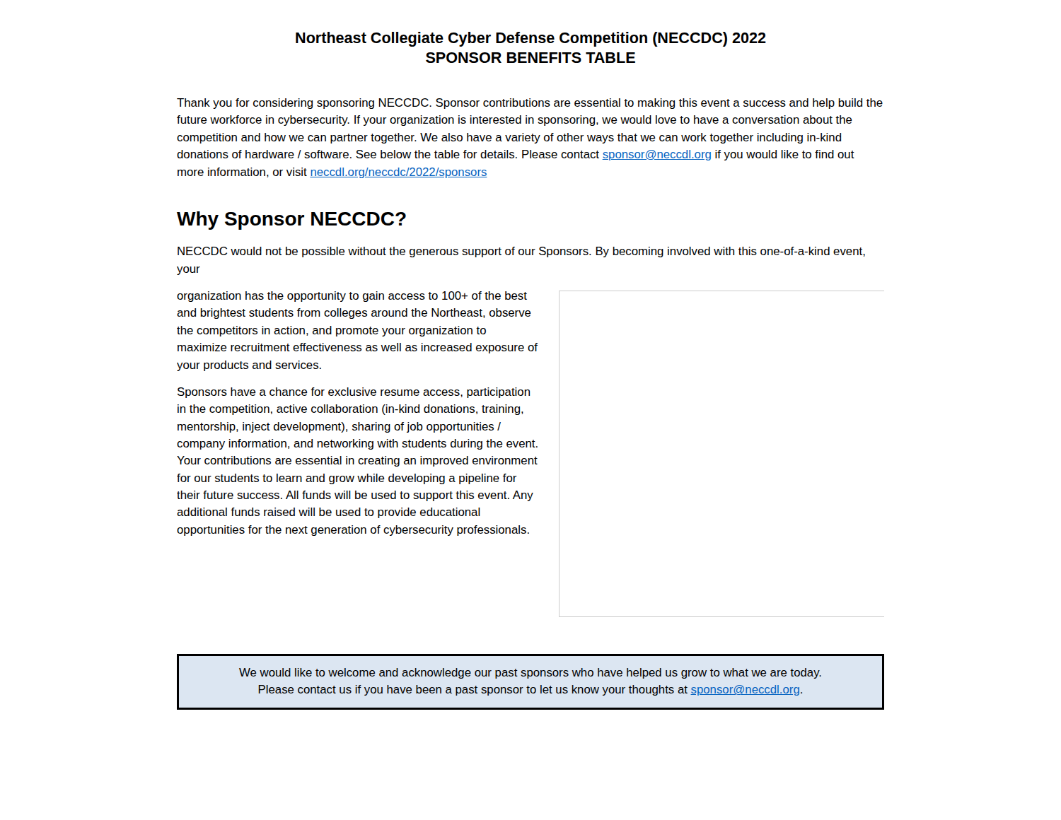Northeast Collegiate Cyber Defense Competition (NECCDC) 2022
SPONSOR BENEFITS TABLE
Thank you for considering sponsoring NECCDC. Sponsor contributions are essential to making this event a success and help build the future workforce in cybersecurity. If your organization is interested in sponsoring, we would love to have a conversation about the competition and how we can partner together. We also have a variety of other ways that we can work together including in-kind donations of hardware / software. See below the table for details. Please contact sponsor@neccdl.org if you would like to find out more information, or visit neccdl.org/neccdc/2022/sponsors
Why Sponsor NECCDC?
NECCDC would not be possible without the generous support of our Sponsors. By becoming involved with this one-of-a-kind event, your
organization has the opportunity to gain access to 100+ of the best and brightest students from colleges around the Northeast, observe the competitors in action, and promote your organization to maximize recruitment effectiveness as well as increased exposure of your products and services.
Sponsors have a chance for exclusive resume access, participation in the competition, active collaboration (in-kind donations, training, mentorship, inject development), sharing of job opportunities / company information, and networking with students during the event. Your contributions are essential in creating an improved environment for our students to learn and grow while developing a pipeline for their future success. All funds will be used to support this event. Any additional funds raised will be used to provide educational opportunities for the next generation of cybersecurity professionals.
We would like to welcome and acknowledge our past sponsors who have helped us grow to what we are today.
Please contact us if you have been a past sponsor to let us know your thoughts at sponsor@neccdl.org.